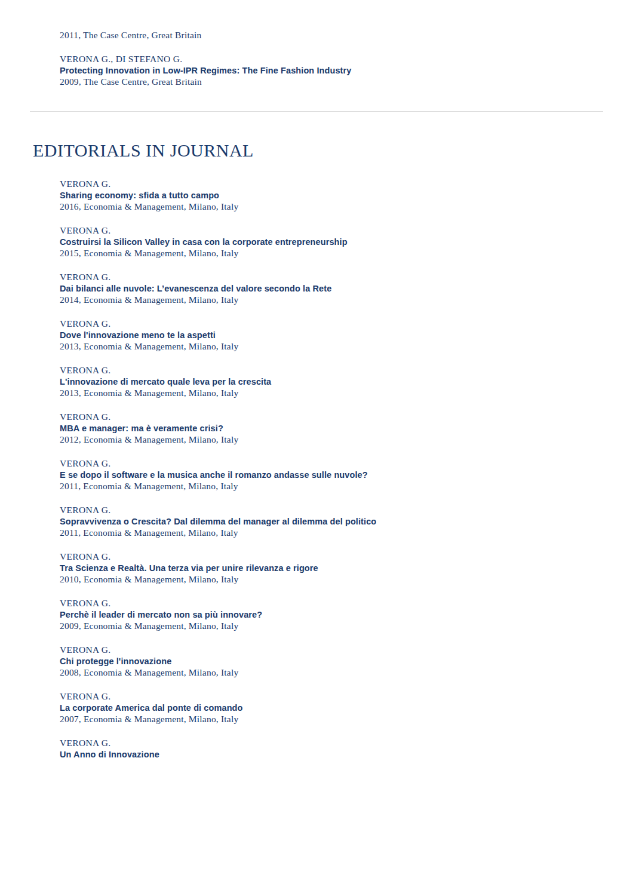2011, The Case Centre, Great Britain
VERONA G., DI STEFANO G.
Protecting Innovation in Low-IPR Regimes: The Fine Fashion Industry
2009, The Case Centre, Great Britain
EDITORIALS IN JOURNAL
VERONA G.
Sharing economy: sfida a tutto campo
2016, Economia & Management, Milano, Italy
VERONA G.
Costruirsi la Silicon Valley in casa con la corporate entrepreneurship
2015, Economia & Management, Milano, Italy
VERONA G.
Dai bilanci alle nuvole: L’evanescenza del valore secondo la Rete
2014, Economia & Management, Milano, Italy
VERONA G.
Dove l'innovazione meno te la aspetti
2013, Economia & Management, Milano, Italy
VERONA G.
L'innovazione di mercato quale leva per la crescita
2013, Economia & Management, Milano, Italy
VERONA G.
MBA e manager: ma è veramente crisi?
2012, Economia & Management, Milano, Italy
VERONA G.
E se dopo il software e la musica anche il romanzo andasse sulle nuvole?
2011, Economia & Management, Milano, Italy
VERONA G.
Sopravvivenza o Crescita? Dal dilemma del manager al dilemma del politico
2011, Economia & Management, Milano, Italy
VERONA G.
Tra Scienza e Realtà. Una terza via per unire rilevanza e rigore
2010, Economia & Management, Milano, Italy
VERONA G.
Perchè il leader di mercato non sa più innovare?
2009, Economia & Management, Milano, Italy
VERONA G.
Chi protegge l'innovazione
2008, Economia & Management, Milano, Italy
VERONA G.
La corporate America dal ponte di comando
2007, Economia & Management, Milano, Italy
VERONA G.
Un Anno di Innovazione